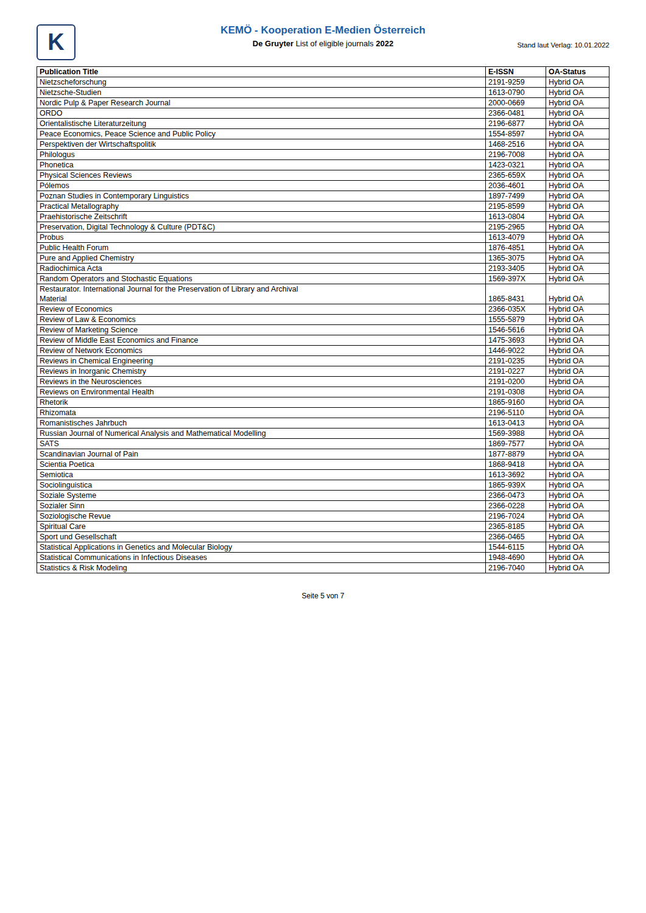K
KEMÖ - Kooperation E-Medien Österreich
De Gruyter List of eligible journals 2022
Stand laut Verlag: 10.01.2022
| Publication Title | E-ISSN | OA-Status |
| --- | --- | --- |
| Nietzscheforschung | 2191-9259 | Hybrid OA |
| Nietzsche-Studien | 1613-0790 | Hybrid OA |
| Nordic Pulp & Paper Research Journal | 2000-0669 | Hybrid OA |
| ORDO | 2366-0481 | Hybrid OA |
| Orientalistische Literaturzeitung | 2196-6877 | Hybrid OA |
| Peace Economics, Peace Science and Public Policy | 1554-8597 | Hybrid OA |
| Perspektiven der Wirtschaftspolitik | 1468-2516 | Hybrid OA |
| Philologus | 2196-7008 | Hybrid OA |
| Phonetica | 1423-0321 | Hybrid OA |
| Physical Sciences Reviews | 2365-659X | Hybrid OA |
| Pólemos | 2036-4601 | Hybrid OA |
| Poznan Studies in Contemporary Linguistics | 1897-7499 | Hybrid OA |
| Practical Metallography | 2195-8599 | Hybrid OA |
| Praehistorische Zeitschrift | 1613-0804 | Hybrid OA |
| Preservation, Digital Technology & Culture (PDT&C) | 2195-2965 | Hybrid OA |
| Probus | 1613-4079 | Hybrid OA |
| Public Health Forum | 1876-4851 | Hybrid OA |
| Pure and Applied Chemistry | 1365-3075 | Hybrid OA |
| Radiochimica Acta | 2193-3405 | Hybrid OA |
| Random Operators and Stochastic Equations | 1569-397X | Hybrid OA |
| Restaurator. International Journal for the Preservation of Library and Archival | | |
| Material | 1865-8431 | Hybrid OA |
| Review of Economics | 2366-035X | Hybrid OA |
| Review of Law & Economics | 1555-5879 | Hybrid OA |
| Review of Marketing Science | 1546-5616 | Hybrid OA |
| Review of Middle East Economics and Finance | 1475-3693 | Hybrid OA |
| Review of Network Economics | 1446-9022 | Hybrid OA |
| Reviews in Chemical Engineering | 2191-0235 | Hybrid OA |
| Reviews in Inorganic Chemistry | 2191-0227 | Hybrid OA |
| Reviews in the Neurosciences | 2191-0200 | Hybrid OA |
| Reviews on Environmental Health | 2191-0308 | Hybrid OA |
| Rhetorik | 1865-9160 | Hybrid OA |
| Rhizomata | 2196-5110 | Hybrid OA |
| Romanistisches Jahrbuch | 1613-0413 | Hybrid OA |
| Russian Journal of Numerical Analysis and Mathematical Modelling | 1569-3988 | Hybrid OA |
| SATS | 1869-7577 | Hybrid OA |
| Scandinavian Journal of Pain | 1877-8879 | Hybrid OA |
| Scientia Poetica | 1868-9418 | Hybrid OA |
| Semiotica | 1613-3692 | Hybrid OA |
| Sociolinguistica | 1865-939X | Hybrid OA |
| Soziale Systeme | 2366-0473 | Hybrid OA |
| Sozialer Sinn | 2366-0228 | Hybrid OA |
| Soziologische Revue | 2196-7024 | Hybrid OA |
| Spiritual Care | 2365-8185 | Hybrid OA |
| Sport und Gesellschaft | 2366-0465 | Hybrid OA |
| Statistical Applications in Genetics and Molecular Biology | 1544-6115 | Hybrid OA |
| Statistical Communications in Infectious Diseases | 1948-4690 | Hybrid OA |
| Statistics & Risk Modeling | 2196-7040 | Hybrid OA |
Seite 5 von 7